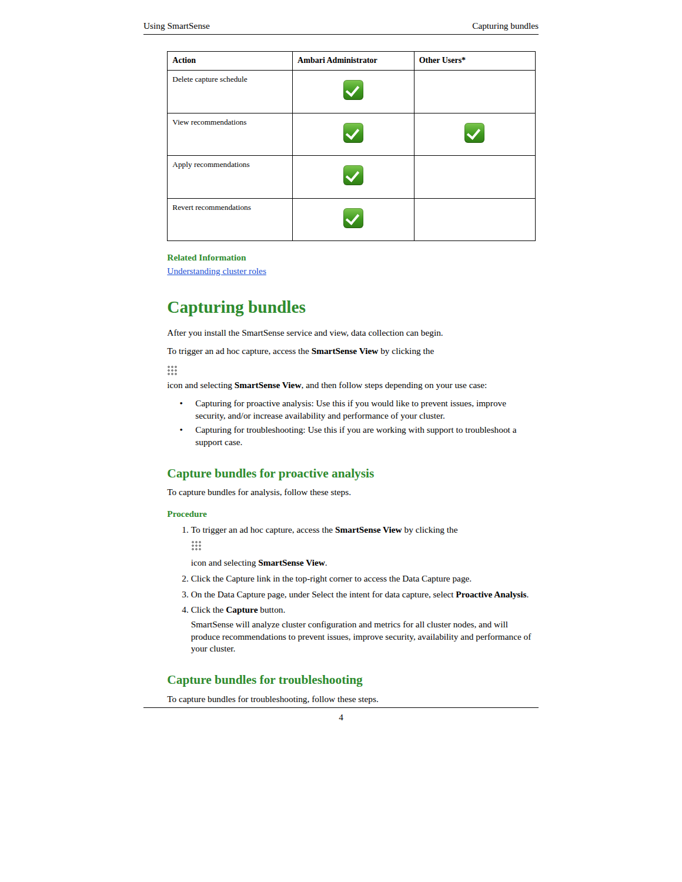Using SmartSense
Capturing bundles
| Action | Ambari Administrator | Other Users* |
| --- | --- | --- |
| Delete capture schedule | | |
| View recommendations | | |
| Apply recommendations | | |
| Revert recommendations | | |
Related Information
Understanding cluster roles
Capturing bundles
After you install the SmartSense service and view, data collection can begin.
To trigger an ad hoc capture, access the SmartSense View by clicking the
icon and selecting SmartSense View, and then follow steps depending on your use case:
Capturing for proactive analysis: Use this if you would like to prevent issues, improve security, and/or increase availability and performance of your cluster.
Capturing for troubleshooting: Use this if you are working with support to troubleshoot a support case.
Capture bundles for proactive analysis
To capture bundles for analysis, follow these steps.
Procedure
To trigger an ad hoc capture, access the SmartSense View by clicking the
icon and selecting SmartSense View.
Click the Capture link in the top-right corner to access the Data Capture page.
On the Data Capture page, under Select the intent for data capture, select Proactive Analysis.
Click the Capture button.
SmartSense will analyze cluster configuration and metrics for all cluster nodes, and will produce recommendations to prevent issues, improve security, availability and performance of your cluster.
Capture bundles for troubleshooting
To capture bundles for troubleshooting, follow these steps.
4